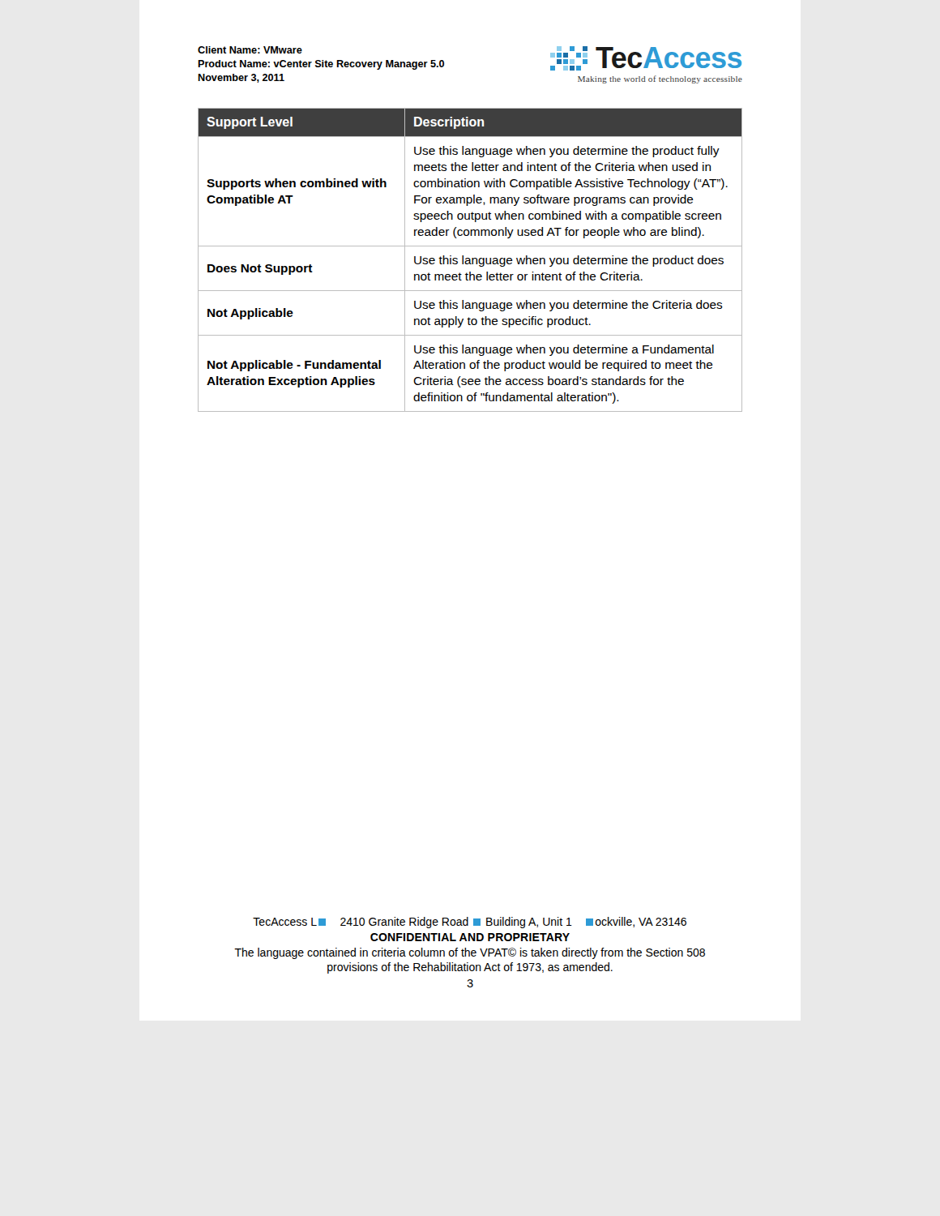Client Name: VMware
Product Name: vCenter Site Recovery Manager 5.0
November 3, 2011
TecAccess
Making the world of technology accessible
| Support Level | Description |
| --- | --- |
| Supports when combined with Compatible AT | Use this language when you determine the product fully meets the letter and intent of the Criteria when used in combination with Compatible Assistive Technology (“AT”). For example, many software programs can provide speech output when combined with a compatible screen reader (commonly used AT for people who are blind). |
| Does Not Support | Use this language when you determine the product does not meet the letter or intent of the Criteria. |
| Not Applicable | Use this language when you determine the Criteria does not apply to the specific product. |
| Not Applicable - Fundamental Alteration Exception Applies | Use this language when you determine a Fundamental Alteration of the product would be required to meet the Criteria (see the access board’s standards for the definition of "fundamental alteration"). |
TecAccess L 2410 Granite Ridge Road Building A, Unit 1 ockville, VA 23146
CONFIDENTIAL AND PROPRIETARY
The language contained in criteria column of the VPAT© is taken directly from the Section 508
provisions of the Rehabilitation Act of 1973, as amended.
3